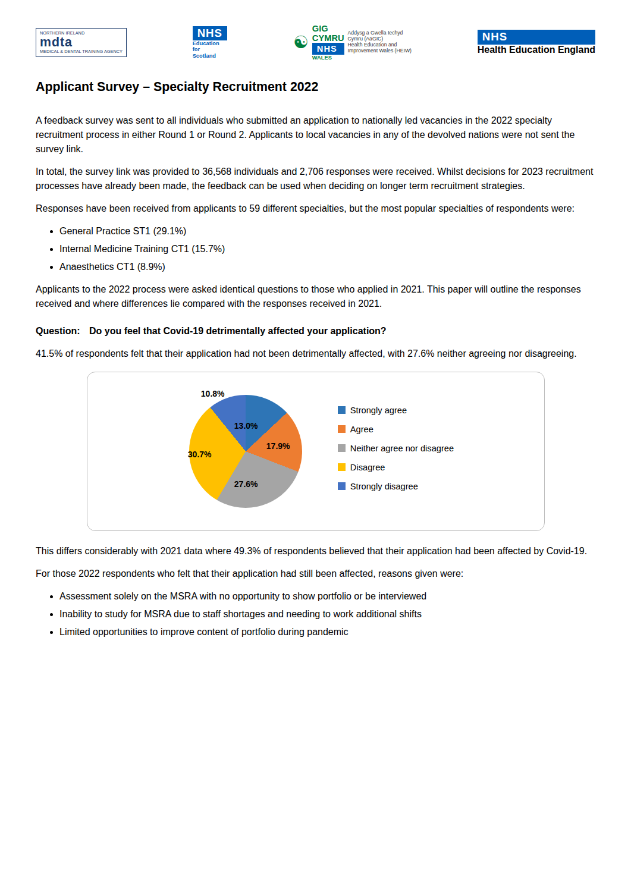Northern Ireland
mdta
Medical & Dental Training Agency
NHS
Education
for
Scotland
☯
GIG
CYMRU
NHS
WALES
Addysg a Gwella Iechyd
Cymru (AaGIC)
Health Education and
Improvement Wales (HEIW)
NHS
Health Education England
Applicant Survey – Specialty Recruitment 2022
A feedback survey was sent to all individuals who submitted an application to nationally led vacancies in the 2022 specialty recruitment process in either Round 1 or Round 2. Applicants to local vacancies in any of the devolved nations were not sent the survey link.
In total, the survey link was provided to 36,568 individuals and 2,706 responses were received. Whilst decisions for 2023 recruitment processes have already been made, the feedback can be used when deciding on longer term recruitment strategies.
Responses have been received from applicants to 59 different specialties, but the most popular specialties of respondents were:
General Practice ST1 (29.1%)
Internal Medicine Training CT1 (15.7%)
Anaesthetics CT1 (8.9%)
Applicants to the 2022 process were asked identical questions to those who applied in 2021. This paper will outline the responses received and where differences lie compared with the responses received in 2021.
Question: Do you feel that Covid-19 detrimentally affected your application?
41.5% of respondents felt that their application had not been detrimentally affected, with 27.6% neither agreeing nor disagreeing.
10.8%
13.0%
17.9%
27.6%
30.7%
Strongly agree
Agree
Neither agree nor disagree
Disagree
Strongly disagree
This differs considerably with 2021 data where 49.3% of respondents believed that their application had been affected by Covid-19.
For those 2022 respondents who felt that their application had still been affected, reasons given were:
Assessment solely on the MSRA with no opportunity to show portfolio or be interviewed
Inability to study for MSRA due to staff shortages and needing to work additional shifts
Limited opportunities to improve content of portfolio during pandemic